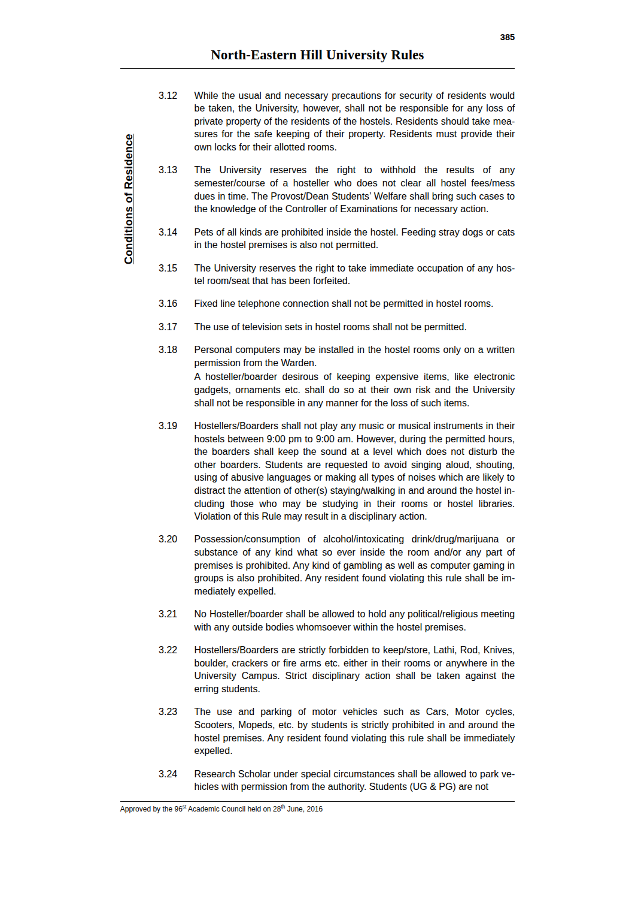385
North-Eastern Hill University Rules
Conditions of Residence
3.12
While the usual and necessary precautions for security of residents would be taken, the University, however, shall not be responsible for any loss of private property of the residents of the hostels. Residents should take measures for the safe keeping of their property. Residents must provide their own locks for their allotted rooms.
3.13
The University reserves the right to withhold the results of any semester/course of a hosteller who does not clear all hostel fees/mess dues in time. The Provost/Dean Students’ Welfare shall bring such cases to the knowledge of the Controller of Examinations for necessary action.
3.14
Pets of all kinds are prohibited inside the hostel. Feeding stray dogs or cats in the hostel premises is also not permitted.
3.15
The University reserves the right to take immediate occupation of any hostel room/seat that has been forfeited.
3.16
Fixed line telephone connection shall not be permitted in hostel rooms.
3.17
The use of television sets in hostel rooms shall not be permitted.
3.18
Personal computers may be installed in the hostel rooms only on a written permission from the Warden.
A hosteller/boarder desirous of keeping expensive items, like electronic gadgets, ornaments etc. shall do so at their own risk and the University shall not be responsible in any manner for the loss of such items.
3.19
Hostellers/Boarders shall not play any music or musical instruments in their hostels between 9:00 pm to 9:00 am. However, during the permitted hours, the boarders shall keep the sound at a level which does not disturb the other boarders. Students are requested to avoid singing aloud, shouting, using of abusive languages or making all types of noises which are likely to distract the attention of other(s) staying/walking in and around the hostel including those who may be studying in their rooms or hostel libraries. Violation of this Rule may result in a disciplinary action.
3.20
Possession/consumption of alcohol/intoxicating drink/drug/marijuana or substance of any kind what so ever inside the room and/or any part of premises is prohibited. Any kind of gambling as well as computer gaming in groups is also prohibited. Any resident found violating this rule shall be immediately expelled.
3.21
No Hosteller/boarder shall be allowed to hold any political/religious meeting with any outside bodies whomsoever within the hostel premises.
3.22
Hostellers/Boarders are strictly forbidden to keep/store, Lathi, Rod, Knives, boulder, crackers or fire arms etc. either in their rooms or anywhere in the University Campus. Strict disciplinary action shall be taken against the erring students.
3.23
The use and parking of motor vehicles such as Cars, Motor cycles, Scooters, Mopeds, etc. by students is strictly prohibited in and around the hostel premises. Any resident found violating this rule shall be immediately expelled.
3.24
Research Scholar under special circumstances shall be allowed to park vehicles with permission from the authority. Students (UG & PG) are not
Approved by the 96st Academic Council held on 28th June, 2016